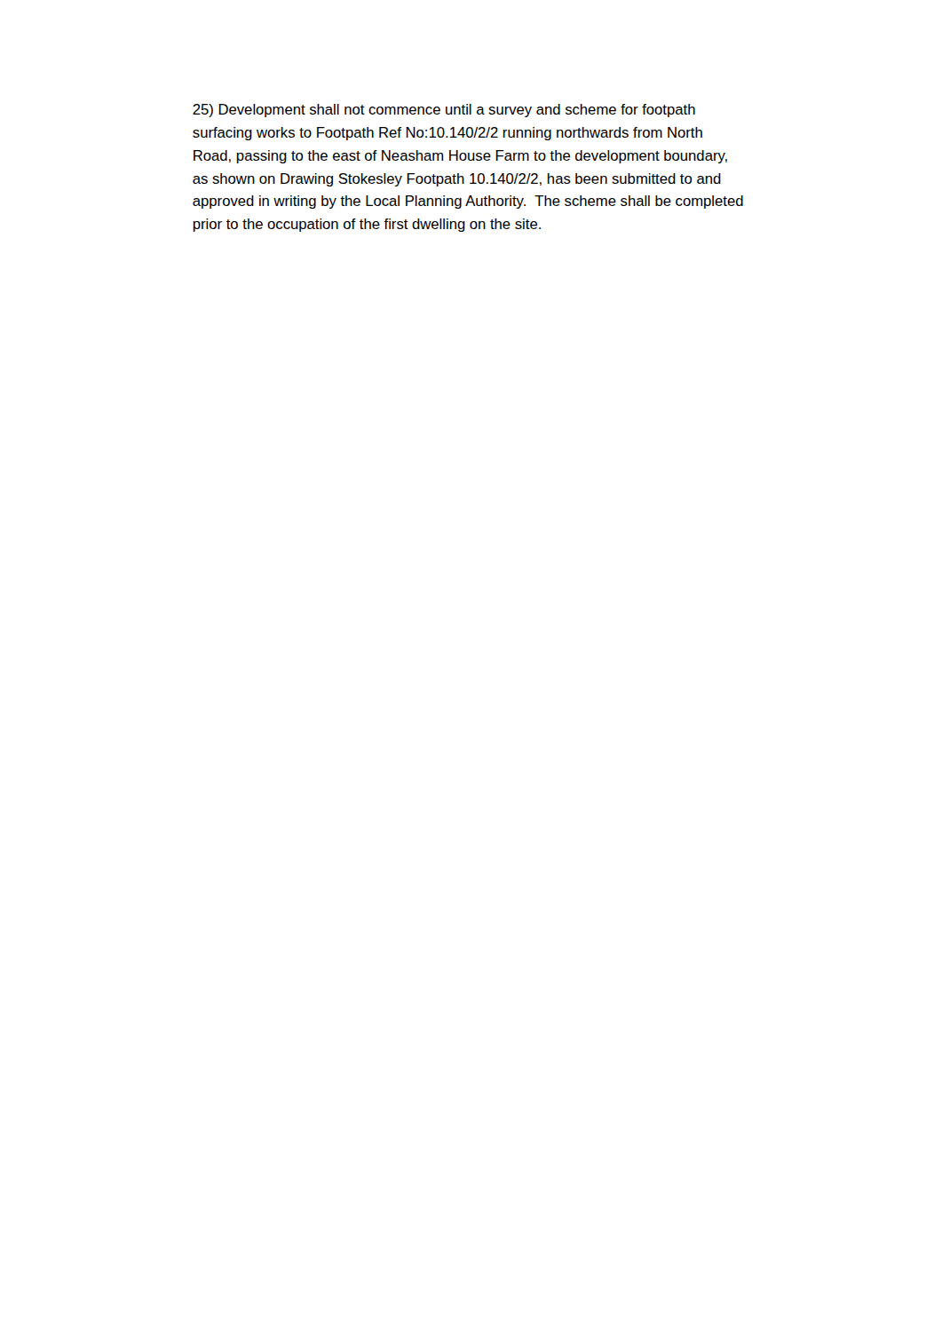25) Development shall not commence until a survey and scheme for footpath surfacing works to Footpath Ref No:10.140/2/2 running northwards from North Road, passing to the east of Neasham House Farm to the development boundary, as shown on Drawing Stokesley Footpath 10.140/2/2, has been submitted to and approved in writing by the Local Planning Authority. The scheme shall be completed prior to the occupation of the first dwelling on the site.